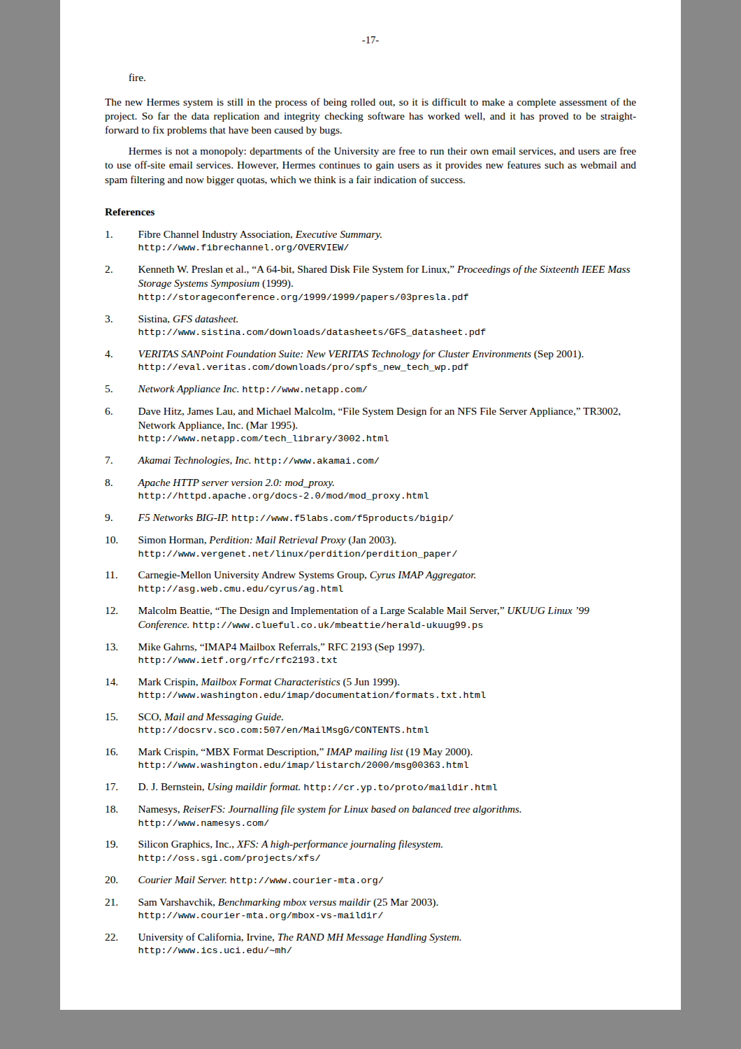-17-
fire.
The new Hermes system is still in the process of being rolled out, so it is difficult to make a complete assessment of the project. So far the data replication and integrity checking software has worked well, and it has proved to be straight-forward to fix problems that have been caused by bugs.
Hermes is not a monopoly: departments of the University are free to run their own email services, and users are free to use off-site email services. However, Hermes continues to gain users as it provides new features such as webmail and spam filtering and now bigger quotas, which we think is a fair indication of success.
References
1. Fibre Channel Industry Association, Executive Summary. http://www.fibrechannel.org/OVERVIEW/
2. Kenneth W. Preslan et al., “A 64-bit, Shared Disk File System for Linux,” Proceedings of the Sixteenth IEEE Mass Storage Systems Symposium (1999). http://storageconference.org/1999/1999/papers/03presla.pdf
3. Sistina, GFS datasheet. http://www.sistina.com/downloads/datasheets/GFS_datasheet.pdf
4. VERITAS SANPoint Foundation Suite: New VERITAS Technology for Cluster Environments (Sep 2001). http://eval.veritas.com/downloads/pro/spfs_new_tech_wp.pdf
5. Network Appliance Inc. http://www.netapp.com/
6. Dave Hitz, James Lau, and Michael Malcolm, “File System Design for an NFS File Server Appliance,” TR3002, Network Appliance, Inc. (Mar 1995). http://www.netapp.com/tech_library/3002.html
7. Akamai Technologies, Inc. http://www.akamai.com/
8. Apache HTTP server version 2.0: mod_proxy. http://httpd.apache.org/docs-2.0/mod/mod_proxy.html
9. F5 Networks BIG-IP. http://www.f5labs.com/f5products/bigip/
10. Simon Horman, Perdition: Mail Retrieval Proxy (Jan 2003). http://www.vergenet.net/linux/perdition/perdition_paper/
11. Carnegie-Mellon University Andrew Systems Group, Cyrus IMAP Aggregator. http://asg.web.cmu.edu/cyrus/ag.html
12. Malcolm Beattie, “The Design and Implementation of a Large Scalable Mail Server,” UKUUG Linux ’99 Conference. http://www.clueful.co.uk/mbeattie/herald-ukuug99.ps
13. Mike Gahrns, “IMAP4 Mailbox Referrals,” RFC 2193 (Sep 1997). http://www.ietf.org/rfc/rfc2193.txt
14. Mark Crispin, Mailbox Format Characteristics (5 Jun 1999). http://www.washington.edu/imap/documentation/formats.txt.html
15. SCO, Mail and Messaging Guide. http://docsrv.sco.com:507/en/MailMsgG/CONTENTS.html
16. Mark Crispin, “MBX Format Description,” IMAP mailing list (19 May 2000). http://www.washington.edu/imap/listarch/2000/msg00363.html
17. D. J. Bernstein, Using maildir format. http://cr.yp.to/proto/maildir.html
18. Namesys, ReiserFS: Journalling file system for Linux based on balanced tree algorithms. http://www.namesys.com/
19. Silicon Graphics, Inc., XFS: A high-performance journaling filesystem. http://oss.sgi.com/projects/xfs/
20. Courier Mail Server. http://www.courier-mta.org/
21. Sam Varshavchik, Benchmarking mbox versus maildir (25 Mar 2003). http://www.courier-mta.org/mbox-vs-maildir/
22. University of California, Irvine, The RAND MH Message Handling System. http://www.ics.uci.edu/~mh/